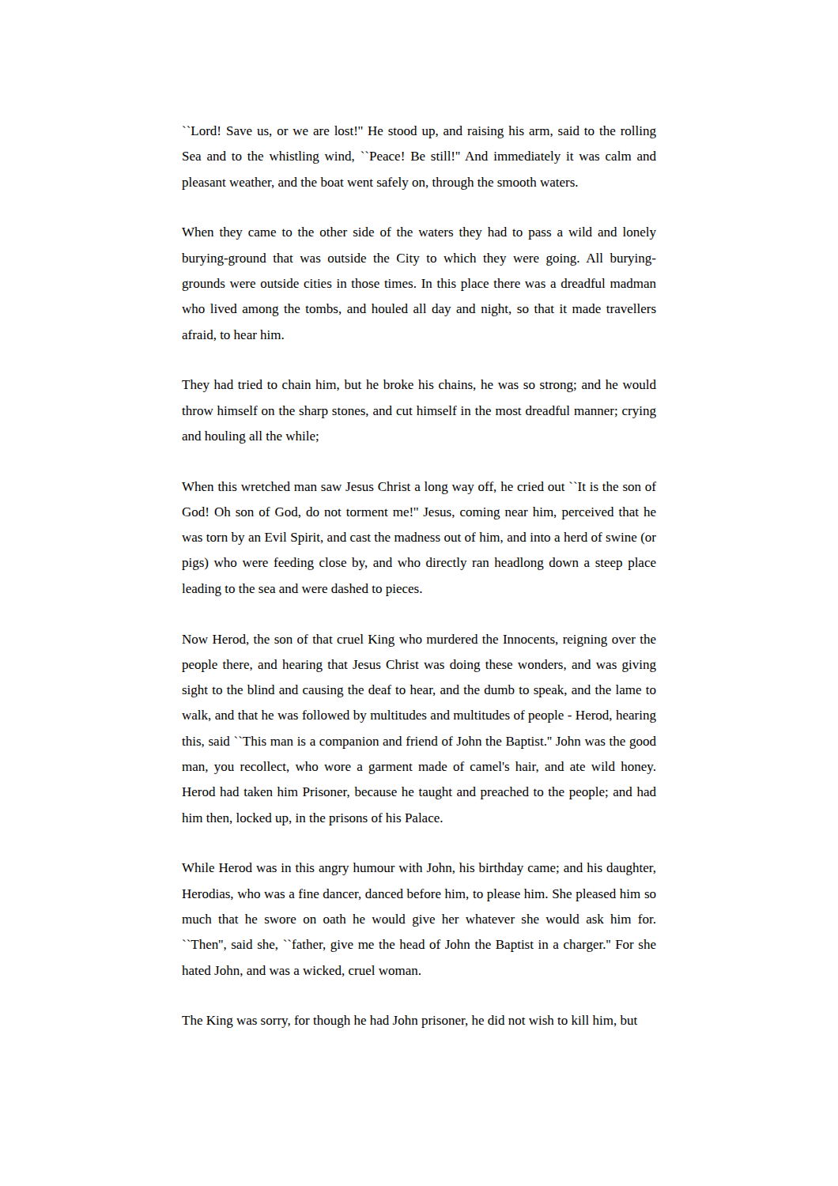``Lord! Save us, or we are lost!'' He stood up, and raising his arm, said to the rolling Sea and to the whistling wind, ``Peace! Be still!'' And immediately it was calm and pleasant weather, and the boat went safely on, through the smooth waters.
When they came to the other side of the waters they had to pass a wild and lonely burying-ground that was outside the City to which they were going. All burying-grounds were outside cities in those times. In this place there was a dreadful madman who lived among the tombs, and houled all day and night, so that it made travellers afraid, to hear him.
They had tried to chain him, but he broke his chains, he was so strong; and he would throw himself on the sharp stones, and cut himself in the most dreadful manner; crying and houling all the while;
When this wretched man saw Jesus Christ a long way off, he cried out ``It is the son of God! Oh son of God, do not torment me!'' Jesus, coming near him, perceived that he was torn by an Evil Spirit, and cast the madness out of him, and into a herd of swine (or pigs) who were feeding close by, and who directly ran headlong down a steep place leading to the sea and were dashed to pieces.
Now Herod, the son of that cruel King who murdered the Innocents, reigning over the people there, and hearing that Jesus Christ was doing these wonders, and was giving sight to the blind and causing the deaf to hear, and the dumb to speak, and the lame to walk, and that he was followed by multitudes and multitudes of people - Herod, hearing this, said ``This man is a companion and friend of John the Baptist.'' John was the good man, you recollect, who wore a garment made of camel's hair, and ate wild honey. Herod had taken him Prisoner, because he taught and preached to the people; and had him then, locked up, in the prisons of his Palace.
While Herod was in this angry humour with John, his birthday came; and his daughter, Herodias, who was a fine dancer, danced before him, to please him. She pleased him so much that he swore on oath he would give her whatever she would ask him for. ``Then'', said she, ``father, give me the head of John the Baptist in a charger.'' For she hated John, and was a wicked, cruel woman.
The King was sorry, for though he had John prisoner, he did not wish to kill him, but